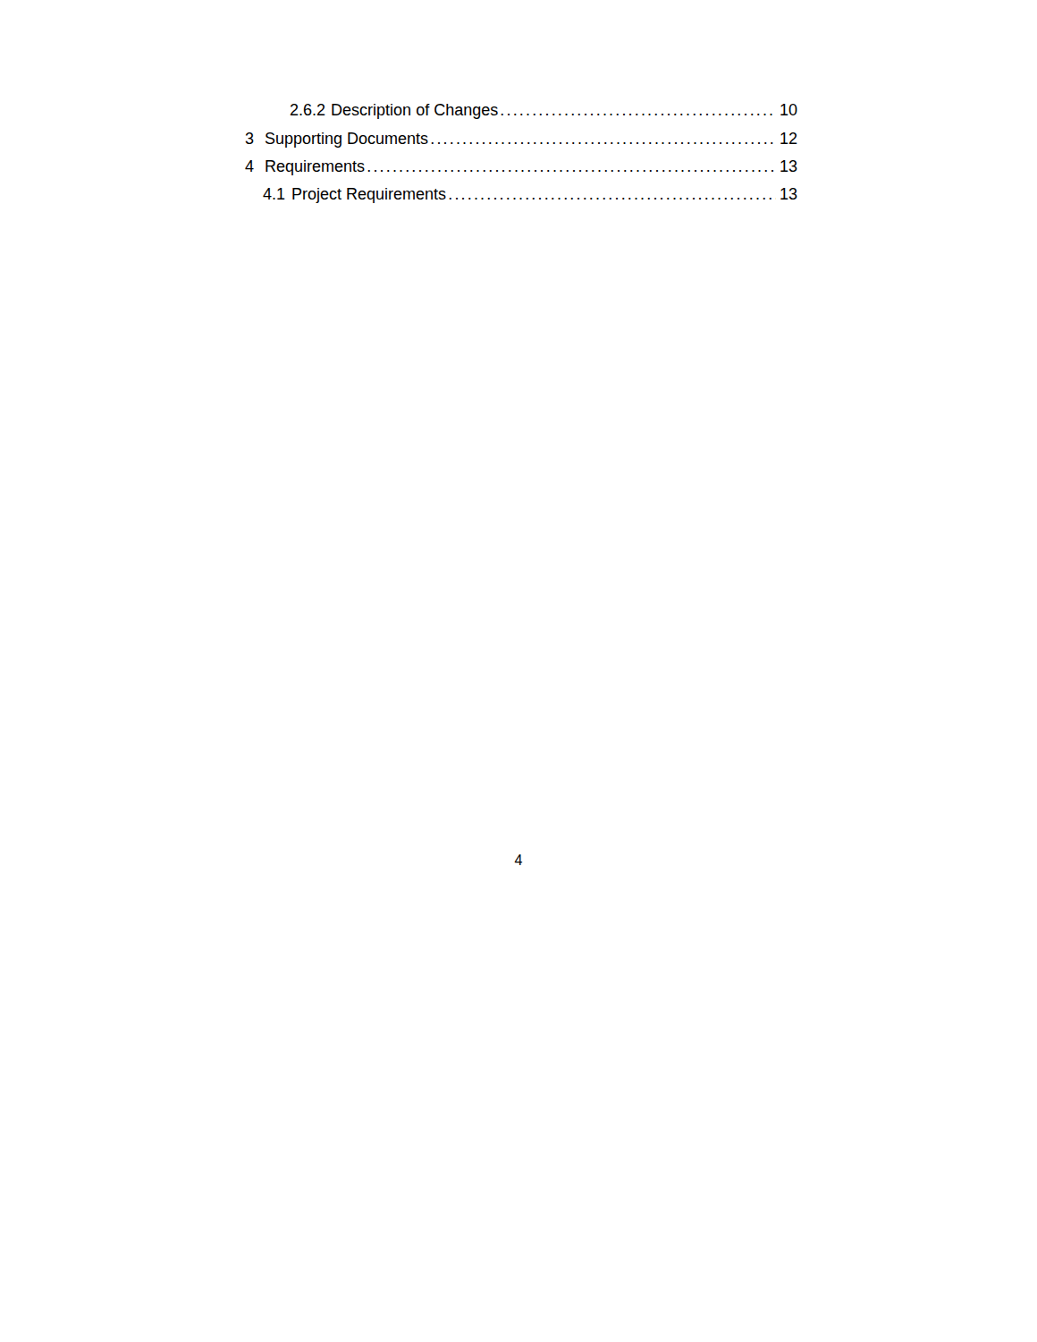2.6.2 Description of Changes ................................................................................ 10
3 Supporting Documents ................................................................................ 12
4 Requirements ................................................................................ 13
4.1 Project Requirements ................................................................................ 13
4